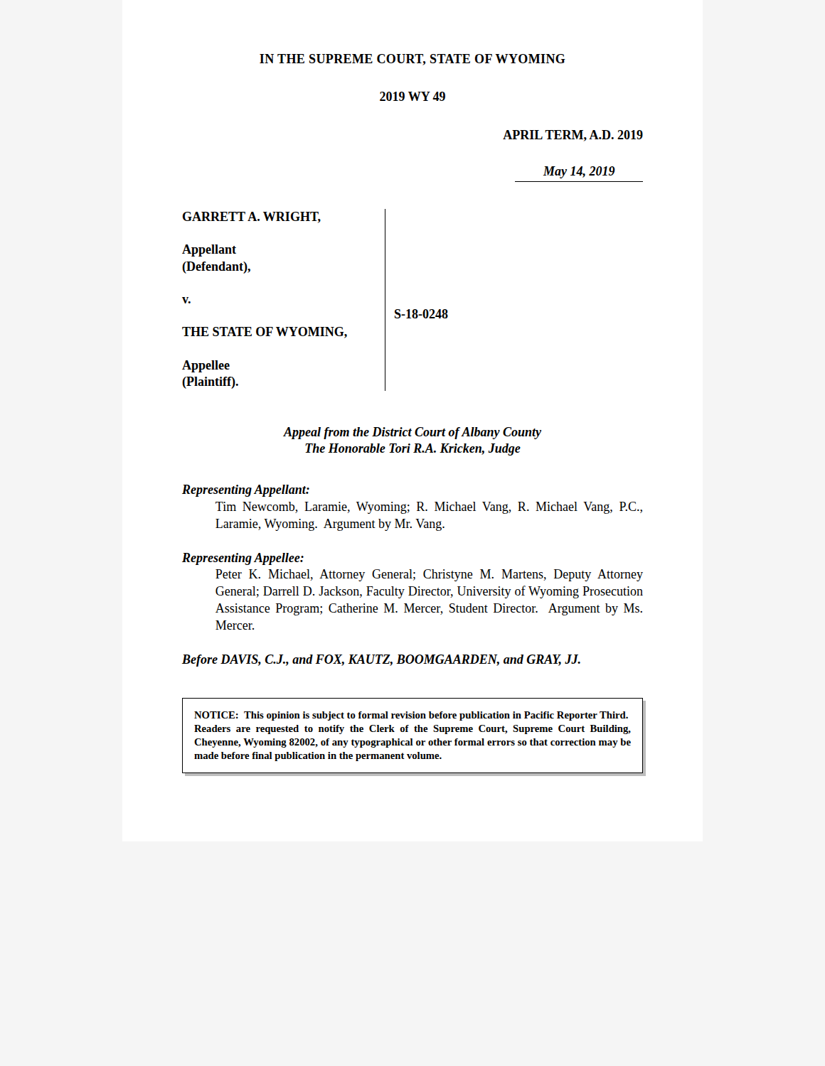IN THE SUPREME COURT, STATE OF WYOMING
2019 WY 49
APRIL TERM, A.D. 2019
May 14, 2019
| GARRETT A. WRIGHT, Appellant (Defendant), v. THE STATE OF WYOMING, Appellee (Plaintiff). | | S-18-0248 |
Appeal from the District Court of Albany County
The Honorable Tori R.A. Kricken, Judge
Representing Appellant:
Tim Newcomb, Laramie, Wyoming; R. Michael Vang, R. Michael Vang, P.C., Laramie, Wyoming. Argument by Mr. Vang.
Representing Appellee:
Peter K. Michael, Attorney General; Christyne M. Martens, Deputy Attorney General; Darrell D. Jackson, Faculty Director, University of Wyoming Prosecution Assistance Program; Catherine M. Mercer, Student Director. Argument by Ms. Mercer.
Before DAVIS, C.J., and FOX, KAUTZ, BOOMGAARDEN, and GRAY, JJ.
NOTICE: This opinion is subject to formal revision before publication in Pacific Reporter Third. Readers are requested to notify the Clerk of the Supreme Court, Supreme Court Building, Cheyenne, Wyoming 82002, of any typographical or other formal errors so that correction may be made before final publication in the permanent volume.